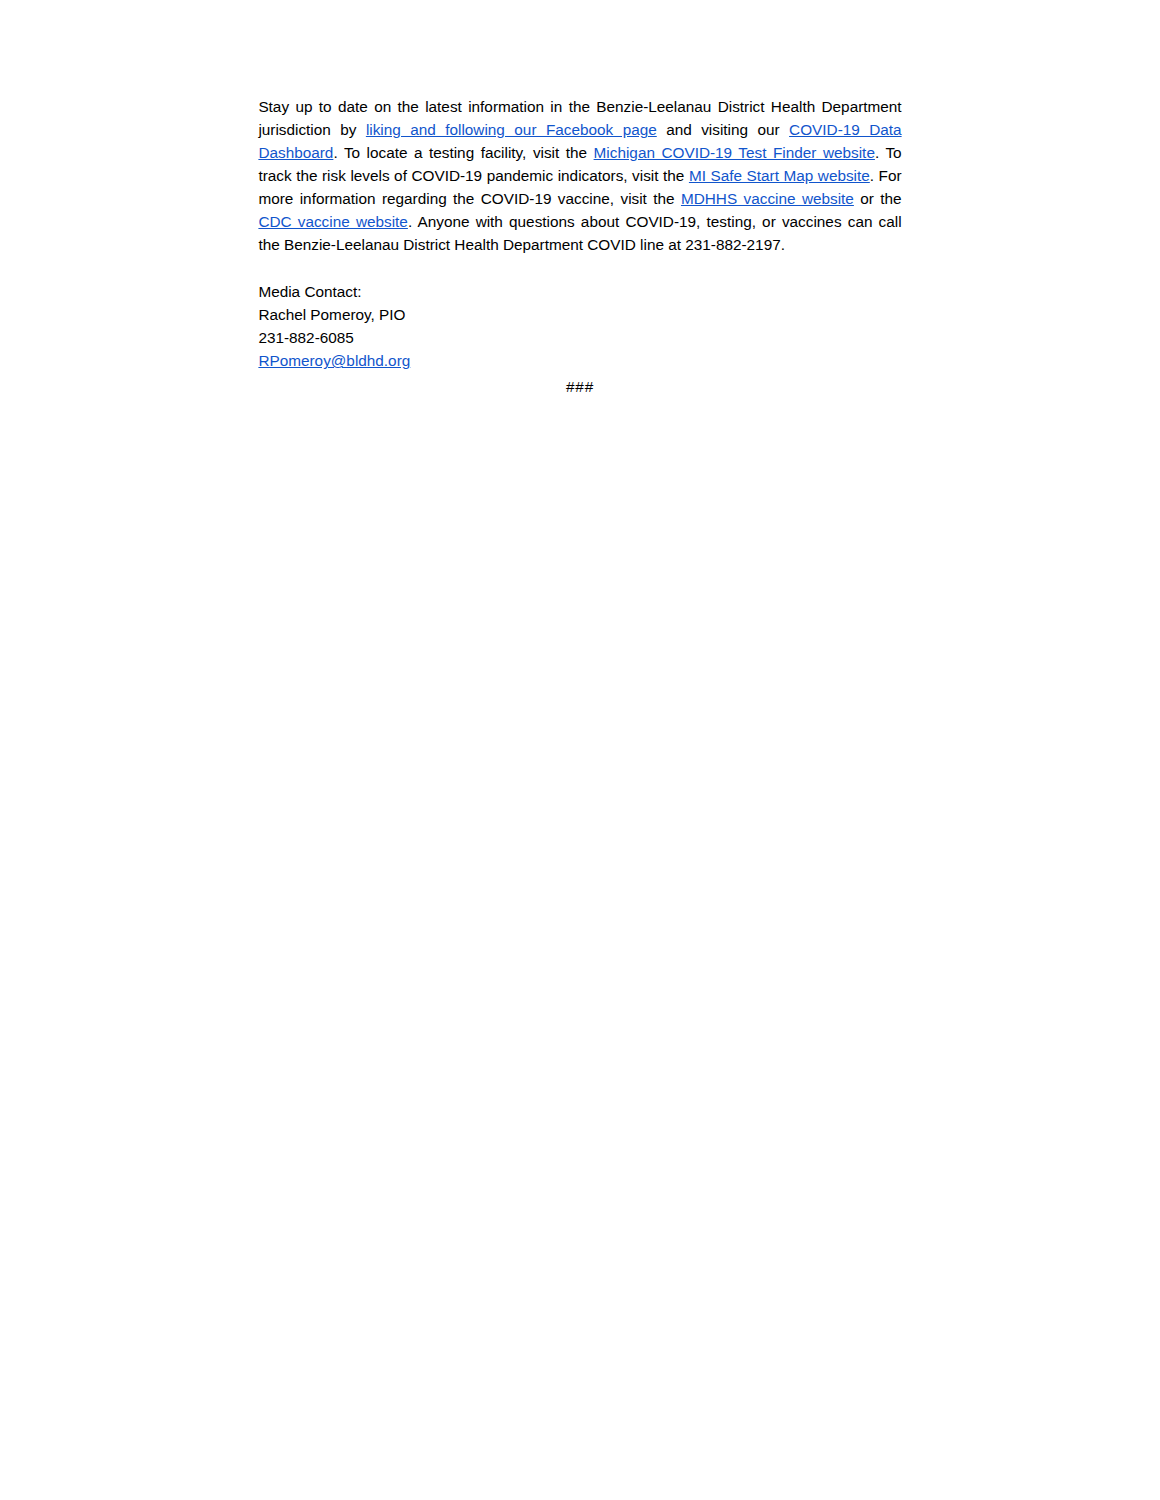Stay up to date on the latest information in the Benzie-Leelanau District Health Department jurisdiction by liking and following our Facebook page and visiting our COVID-19 Data Dashboard. To locate a testing facility, visit the Michigan COVID-19 Test Finder website. To track the risk levels of COVID-19 pandemic indicators, visit the MI Safe Start Map website. For more information regarding the COVID-19 vaccine, visit the MDHHS vaccine website or the CDC vaccine website. Anyone with questions about COVID-19, testing, or vaccines can call the Benzie-Leelanau District Health Department COVID line at 231-882-2197.
Media Contact:
Rachel Pomeroy, PIO
231-882-6085
RPomeroy@bldhd.org
###